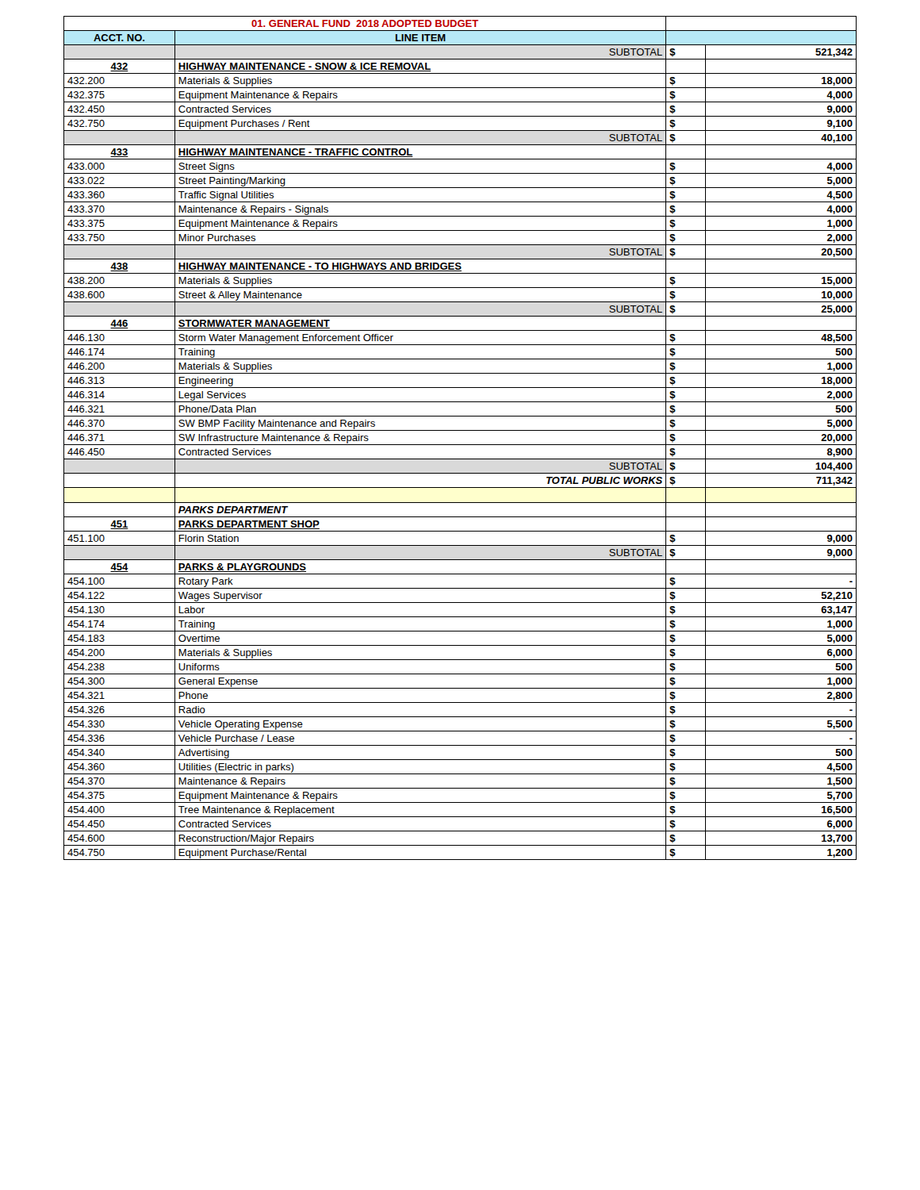| 01. GENERAL FUND 2018 ADOPTED BUDGET | |
| ACCT. NO. | LINE ITEM | |
| | SUBTOTAL | $ | 521,342 |
| 432 | HIGHWAY MAINTENANCE - SNOW & ICE REMOVAL | | |
| 432.200 | Materials & Supplies | $ | 18,000 |
| 432.375 | Equipment Maintenance & Repairs | $ | 4,000 |
| 432.450 | Contracted Services | $ | 9,000 |
| 432.750 | Equipment Purchases / Rent | $ | 9,100 |
| | SUBTOTAL | $ | 40,100 |
| 433 | HIGHWAY MAINTENANCE - TRAFFIC CONTROL | | |
| 433.000 | Street Signs | $ | 4,000 |
| 433.022 | Street Painting/Marking | $ | 5,000 |
| 433.360 | Traffic Signal Utilities | $ | 4,500 |
| 433.370 | Maintenance & Repairs - Signals | $ | 4,000 |
| 433.375 | Equipment Maintenance & Repairs | $ | 1,000 |
| 433.750 | Minor Purchases | $ | 2,000 |
| | SUBTOTAL | $ | 20,500 |
| 438 | HIGHWAY MAINTENANCE - TO HIGHWAYS AND BRIDGES | | |
| 438.200 | Materials & Supplies | $ | 15,000 |
| 438.600 | Street & Alley Maintenance | $ | 10,000 |
| | SUBTOTAL | $ | 25,000 |
| 446 | STORMWATER MANAGEMENT | | |
| 446.130 | Storm Water Management Enforcement Officer | $ | 48,500 |
| 446.174 | Training | $ | 500 |
| 446.200 | Materials & Supplies | $ | 1,000 |
| 446.313 | Engineering | $ | 18,000 |
| 446.314 | Legal Services | $ | 2,000 |
| 446.321 | Phone/Data Plan | $ | 500 |
| 446.370 | SW BMP Facility Maintenance and Repairs | $ | 5,000 |
| 446.371 | SW Infrastructure Maintenance & Repairs | $ | 20,000 |
| 446.450 | Contracted Services | $ | 8,900 |
| | SUBTOTAL | $ | 104,400 |
| | TOTAL PUBLIC WORKS | $ | 711,342 |
| | PARKS DEPARTMENT | | |
| 451 | PARKS DEPARTMENT SHOP | | |
| 451.100 | Florin Station | $ | 9,000 |
| | SUBTOTAL | $ | 9,000 |
| 454 | PARKS & PLAYGROUNDS | | |
| 454.100 | Rotary Park | $ | - |
| 454.122 | Wages Supervisor | $ | 52,210 |
| 454.130 | Labor | $ | 63,147 |
| 454.174 | Training | $ | 1,000 |
| 454.183 | Overtime | $ | 5,000 |
| 454.200 | Materials & Supplies | $ | 6,000 |
| 454.238 | Uniforms | $ | 500 |
| 454.300 | General Expense | $ | 1,000 |
| 454.321 | Phone | $ | 2,800 |
| 454.326 | Radio | $ | - |
| 454.330 | Vehicle Operating Expense | $ | 5,500 |
| 454.336 | Vehicle Purchase / Lease | $ | - |
| 454.340 | Advertising | $ | 500 |
| 454.360 | Utilities (Electric in parks) | $ | 4,500 |
| 454.370 | Maintenance & Repairs | $ | 1,500 |
| 454.375 | Equipment Maintenance & Repairs | $ | 5,700 |
| 454.400 | Tree Maintenance & Replacement | $ | 16,500 |
| 454.450 | Contracted Services | $ | 6,000 |
| 454.600 | Reconstruction/Major Repairs | $ | 13,700 |
| 454.750 | Equipment Purchase/Rental | $ | 1,200 |